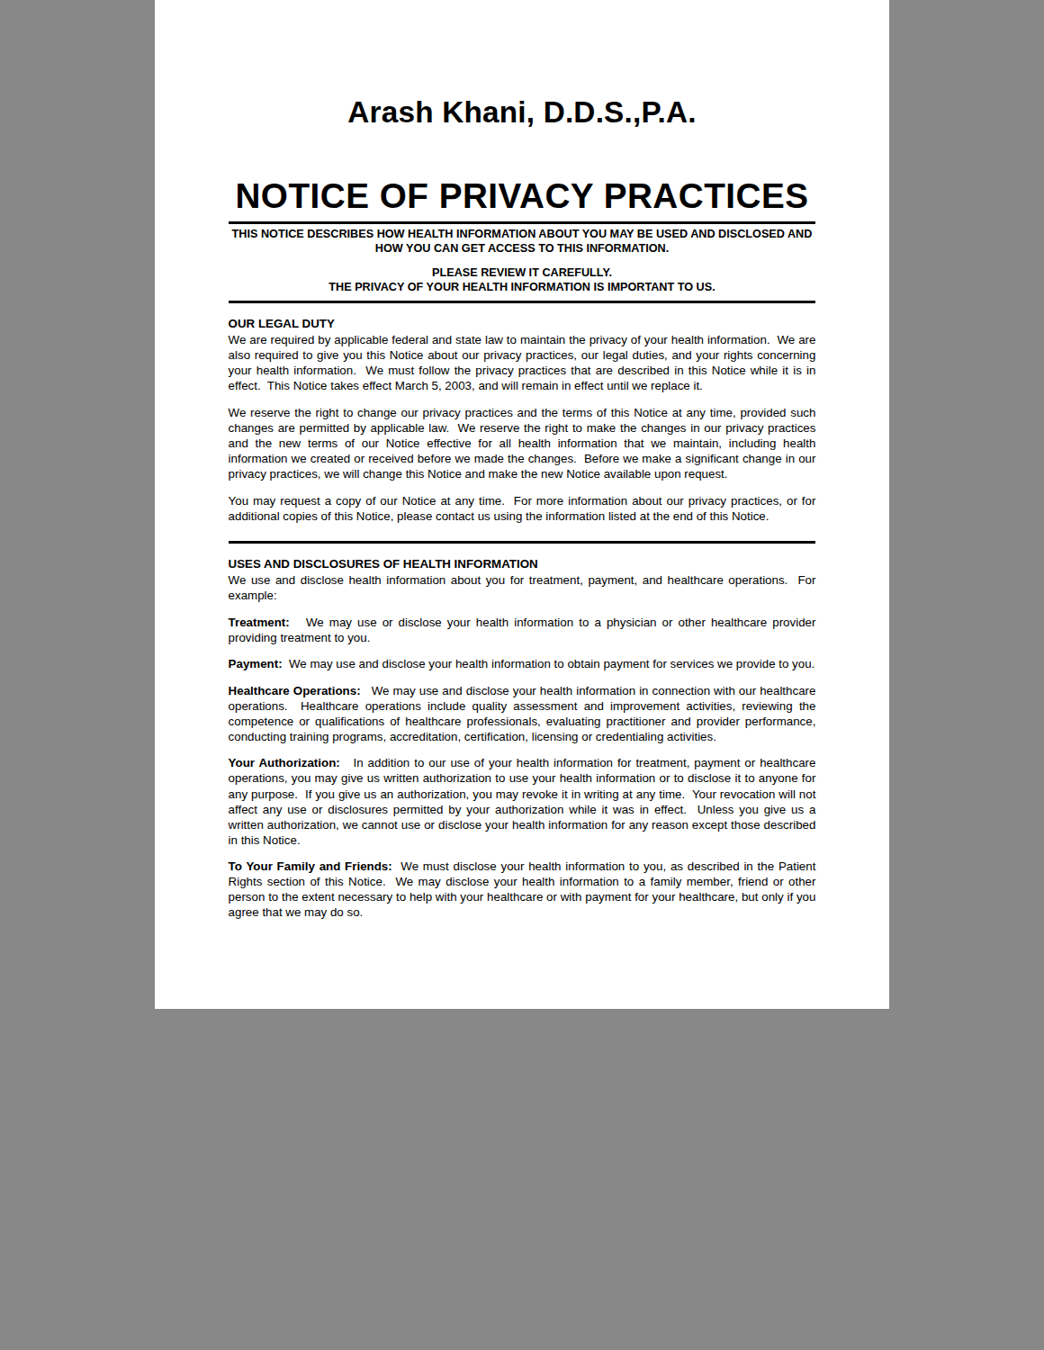Arash Khani, D.D.S.,P.A.
NOTICE OF PRIVACY PRACTICES
THIS NOTICE DESCRIBES HOW HEALTH INFORMATION ABOUT YOU MAY BE USED AND DISCLOSED AND HOW YOU CAN GET ACCESS TO THIS INFORMATION. PLEASE REVIEW IT CAREFULLY.
THE PRIVACY OF YOUR HEALTH INFORMATION IS IMPORTANT TO US.
OUR LEGAL DUTY
We are required by applicable federal and state law to maintain the privacy of your health information. We are also required to give you this Notice about our privacy practices, our legal duties, and your rights concerning your health information. We must follow the privacy practices that are described in this Notice while it is in effect. This Notice takes effect March 5, 2003, and will remain in effect until we replace it.
We reserve the right to change our privacy practices and the terms of this Notice at any time, provided such changes are permitted by applicable law. We reserve the right to make the changes in our privacy practices and the new terms of our Notice effective for all health information that we maintain, including health information we created or received before we made the changes. Before we make a significant change in our privacy practices, we will change this Notice and make the new Notice available upon request.
You may request a copy of our Notice at any time. For more information about our privacy practices, or for additional copies of this Notice, please contact us using the information listed at the end of this Notice.
USES AND DISCLOSURES OF HEALTH INFORMATION
We use and disclose health information about you for treatment, payment, and healthcare operations. For example:
Treatment: We may use or disclose your health information to a physician or other healthcare provider providing treatment to you.
Payment: We may use and disclose your health information to obtain payment for services we provide to you.
Healthcare Operations: We may use and disclose your health information in connection with our healthcare operations. Healthcare operations include quality assessment and improvement activities, reviewing the competence or qualifications of healthcare professionals, evaluating practitioner and provider performance, conducting training programs, accreditation, certification, licensing or credentialing activities.
Your Authorization: In addition to our use of your health information for treatment, payment or healthcare operations, you may give us written authorization to use your health information or to disclose it to anyone for any purpose. If you give us an authorization, you may revoke it in writing at any time. Your revocation will not affect any use or disclosures permitted by your authorization while it was in effect. Unless you give us a written authorization, we cannot use or disclose your health information for any reason except those described in this Notice.
To Your Family and Friends: We must disclose your health information to you, as described in the Patient Rights section of this Notice. We may disclose your health information to a family member, friend or other person to the extent necessary to help with your healthcare or with payment for your healthcare, but only if you agree that we may do so.